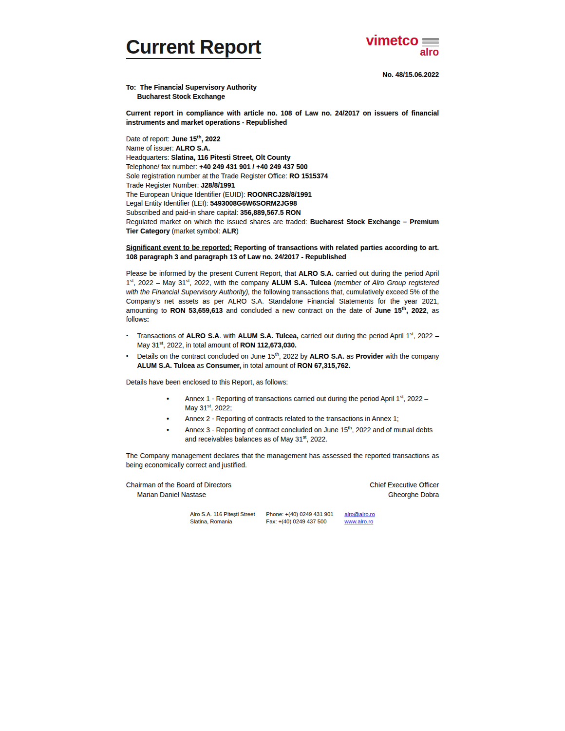Current Report
vimetco
alro
No. 48/15.06.2022
To: The Financial Supervisory Authority
Bucharest Stock Exchange
Current report in compliance with article no. 108 of Law no. 24/2017 on issuers of financial instruments and market operations - Republished
Date of report: June 15th, 2022
Name of issuer: ALRO S.A.
Headquarters: Slatina, 116 Pitesti Street, Olt County
Telephone/ fax number: +40 249 431 901 / +40 249 437 500
Sole registration number at the Trade Register Office: RO 1515374
Trade Register Number: J28/8/1991
The European Unique Identifier (EUID): ROONRCJ28/8/1991
Legal Entity Identifier (LEI): 5493008G6W6SORM2JG98
Subscribed and paid-in share capital: 356,889,567.5 RON
Regulated market on which the issued shares are traded: Bucharest Stock Exchange – Premium Tier Category (market symbol: ALR)
Significant event to be reported: Reporting of transactions with related parties according to art. 108 paragraph 3 and paragraph 13 of Law no. 24/2017 - Republished
Please be informed by the present Current Report, that ALRO S.A. carried out during the period April 1st, 2022 – May 31st, 2022, with the company ALUM S.A. Tulcea (member of Alro Group registered with the Financial Supervisory Authority), the following transactions that, cumulatively exceed 5% of the Company’s net assets as per ALRO S.A. Standalone Financial Statements for the year 2021, amounting to RON 53,659,613 and concluded a new contract on the date of June 15th, 2022, as follows:
Transactions of ALRO S.A. with ALUM S.A. Tulcea, carried out during the period April 1st, 2022 – May 31st, 2022, in total amount of RON 112,673,030.
Details on the contract concluded on June 15th, 2022 by ALRO S.A. as Provider with the company ALUM S.A. Tulcea as Consumer, in total amount of RON 67,315,762.
Details have been enclosed to this Report, as follows:
Annex 1 - Reporting of transactions carried out during the period April 1st, 2022 – May 31st, 2022;
Annex 2 - Reporting of contracts related to the transactions in Annex 1;
Annex 3 - Reporting of contract concluded on June 15th, 2022 and of mutual debts and receivables balances as of May 31st, 2022.
The Company management declares that the management has assessed the reported transactions as being economically correct and justified.
Chairman of the Board of Directors
Marian Daniel Nastase
Chief Executive Officer
Gheorghe Dobra
| Alro S.A. 116 Pitești Street | Phone: +(40) 0249 431 901 | alro@alro.ro |
| Slatina, Romania | Fax: +(40) 0249 437 500 | www.alro.ro |